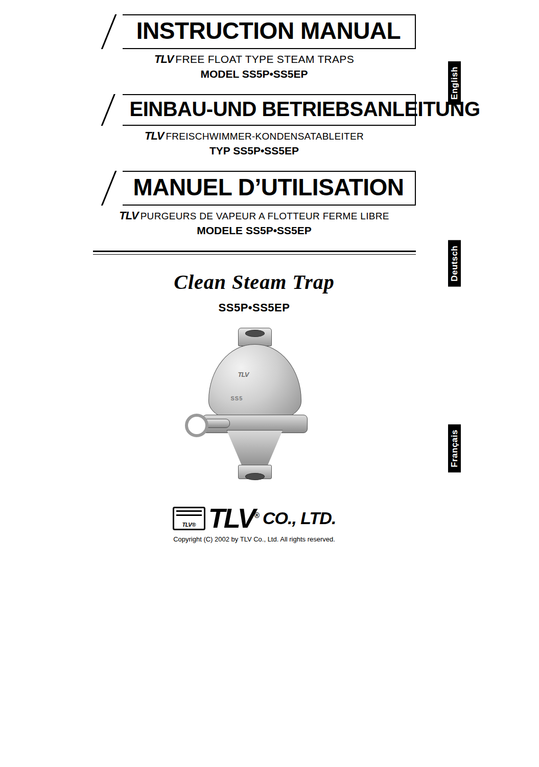English
Deutsch
Français
INSTRUCTION MANUAL
TLVFREE FLOAT TYPE STEAM TRAPS
MODEL SS5P•SS5EP
EINBAU-UND BETRIEBSANLEITUNG
TLVFREISCHWIMMER-KONDENSATABLEITER
TYP SS5P•SS5EP
MANUEL D’UTILISATION
TLVPURGEURS DE VAPEUR A FLOTTEUR FERME LIBRE
MODELE SS5P•SS5EP
Clean Steam Trap
SS5P•SS5EP
TLV
SS5
TLV®
TLV®
CO., LTD.
Copyright (C) 2002 by TLV Co., Ltd. All rights reserved.